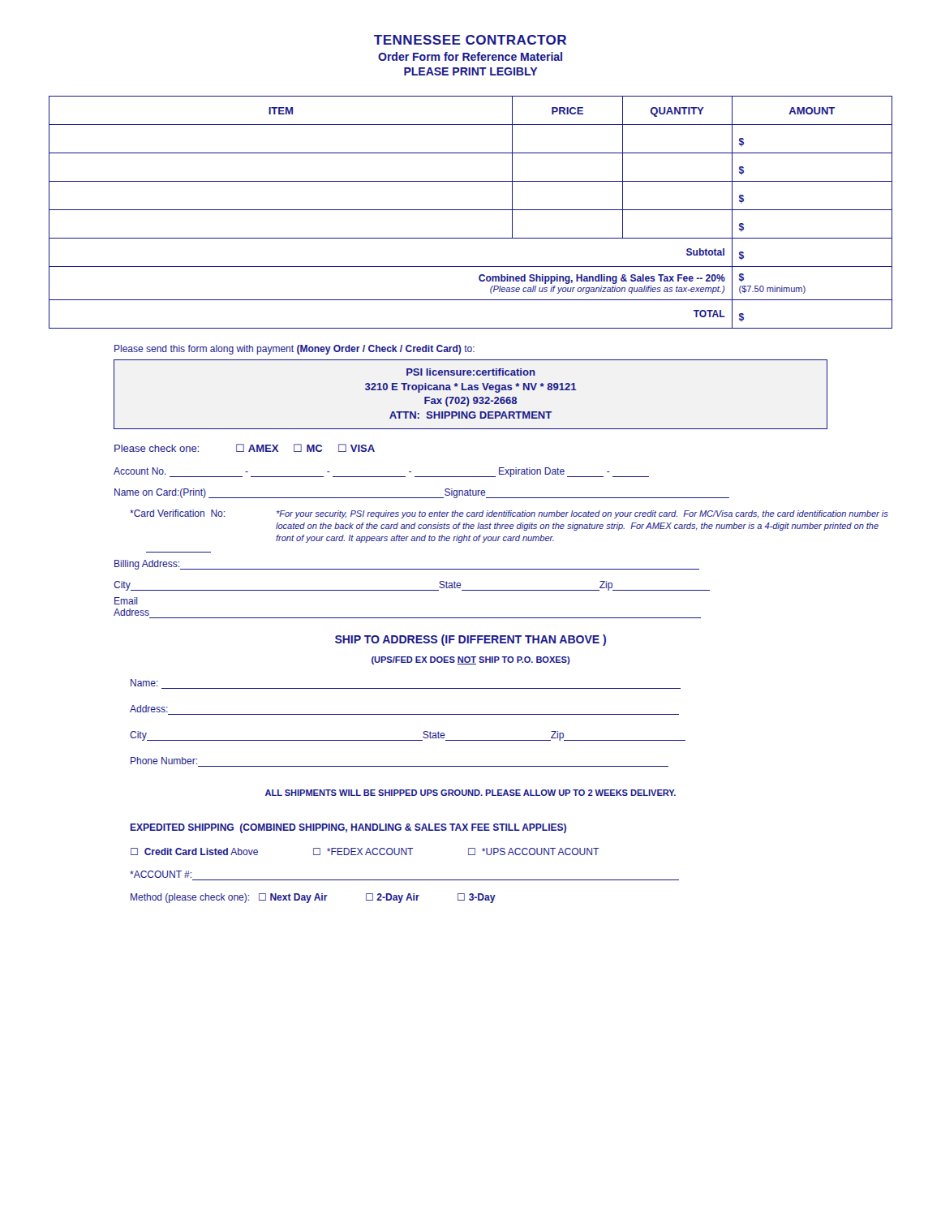TENNESSEE CONTRACTOR
Order Form for Reference Material
PLEASE PRINT LEGIBLY
| ITEM | PRICE | QUANTITY | AMOUNT |
| --- | --- | --- | --- |
| | | | $ |
| | | | $ |
| | | | $ |
| | | | $ |
| Subtotal | $ |
| Combined Shipping, Handling & Sales Tax Fee -- 20% (Please call us if your organization qualifies as tax-exempt.) | $ ($7.50 minimum) |
| TOTAL | $ |
Please send this form along with payment (Money Order / Check / Credit Card) to:
PSI licensure:certification
3210 E Tropicana * Las Vegas * NV * 89121
Fax (702) 932-2668
ATTN: SHIPPING DEPARTMENT
Please check one: ☐AMEX ☐MC ☐VISA
Account No. - - - Expiration Date -
Name on Card:(Print) Signature
*Card Verification No:
*For your security, PSI requires you to enter the card identification number located on your credit card. For MC/Visa cards, the card identification number is located on the back of the card and consists of the last three digits on the signature strip. For AMEX cards, the number is a 4-digit number printed on the front of your card. It appears after and to the right of your card number.
Billing Address:
City State Zip
Email
Address
SHIP TO ADDRESS (IF DIFFERENT THAN ABOVE )
(UPS/FED EX DOES NOT SHIP TO P.O. BOXES)
Name:
Address:
City State Zip
Phone Number:
ALL SHIPMENTS WILL BE SHIPPED UPS GROUND. PLEASE ALLOW UP TO 2 WEEKS DELIVERY.
EXPEDITED SHIPPING (COMBINED SHIPPING, HANDLING & SALES TAX FEE STILL APPLIES)
☐ Credit Card Listed Above ☐ *FEDEX ACCOUNT ☐ *UPS ACCOUNT ACOUNT
*ACCOUNT #:
Method (please check one): ☐ Next Day Air ☐ 2-Day Air ☐ 3-Day